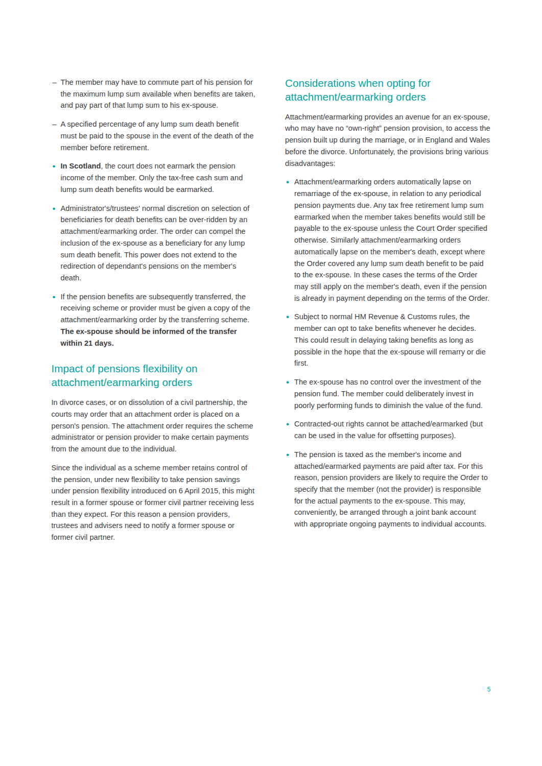The member may have to commute part of his pension for the maximum lump sum available when benefits are taken, and pay part of that lump sum to his ex-spouse.
A specified percentage of any lump sum death benefit must be paid to the spouse in the event of the death of the member before retirement.
In Scotland, the court does not earmark the pension income of the member. Only the tax-free cash sum and lump sum death benefits would be earmarked.
Administrator's/trustees' normal discretion on selection of beneficiaries for death benefits can be over-ridden by an attachment/earmarking order. The order can compel the inclusion of the ex-spouse as a beneficiary for any lump sum death benefit. This power does not extend to the redirection of dependant's pensions on the member's death.
If the pension benefits are subsequently transferred, the receiving scheme or provider must be given a copy of the attachment/earmarking order by the transferring scheme. The ex-spouse should be informed of the transfer within 21 days.
Impact of pensions flexibility on attachment/earmarking orders
In divorce cases, or on dissolution of a civil partnership, the courts may order that an attachment order is placed on a person's pension. The attachment order requires the scheme administrator or pension provider to make certain payments from the amount due to the individual.
Since the individual as a scheme member retains control of the pension, under new flexibility to take pension savings under pension flexibility introduced on 6 April 2015, this might result in a former spouse or former civil partner receiving less than they expect. For this reason a pension providers, trustees and advisers need to notify a former spouse or former civil partner.
Considerations when opting for attachment/earmarking orders
Attachment/earmarking provides an avenue for an ex-spouse, who may have no “own-right” pension provision, to access the pension built up during the marriage, or in England and Wales before the divorce. Unfortunately, the provisions bring various disadvantages:
Attachment/earmarking orders automatically lapse on remarriage of the ex-spouse, in relation to any periodical pension payments due. Any tax free retirement lump sum earmarked when the member takes benefits would still be payable to the ex-spouse unless the Court Order specified otherwise. Similarly attachment/earmarking orders automatically lapse on the member's death, except where the Order covered any lump sum death benefit to be paid to the ex-spouse. In these cases the terms of the Order may still apply on the member's death, even if the pension is already in payment depending on the terms of the Order.
Subject to normal HM Revenue & Customs rules, the member can opt to take benefits whenever he decides. This could result in delaying taking benefits as long as possible in the hope that the ex-spouse will remarry or die first.
The ex-spouse has no control over the investment of the pension fund. The member could deliberately invest in poorly performing funds to diminish the value of the fund.
Contracted-out rights cannot be attached/earmarked (but can be used in the value for offsetting purposes).
The pension is taxed as the member's income and attached/earmarked payments are paid after tax. For this reason, pension providers are likely to require the Order to specify that the member (not the provider) is responsible for the actual payments to the ex-spouse. This may, conveniently, be arranged through a joint bank account with appropriate ongoing payments to individual accounts.
5